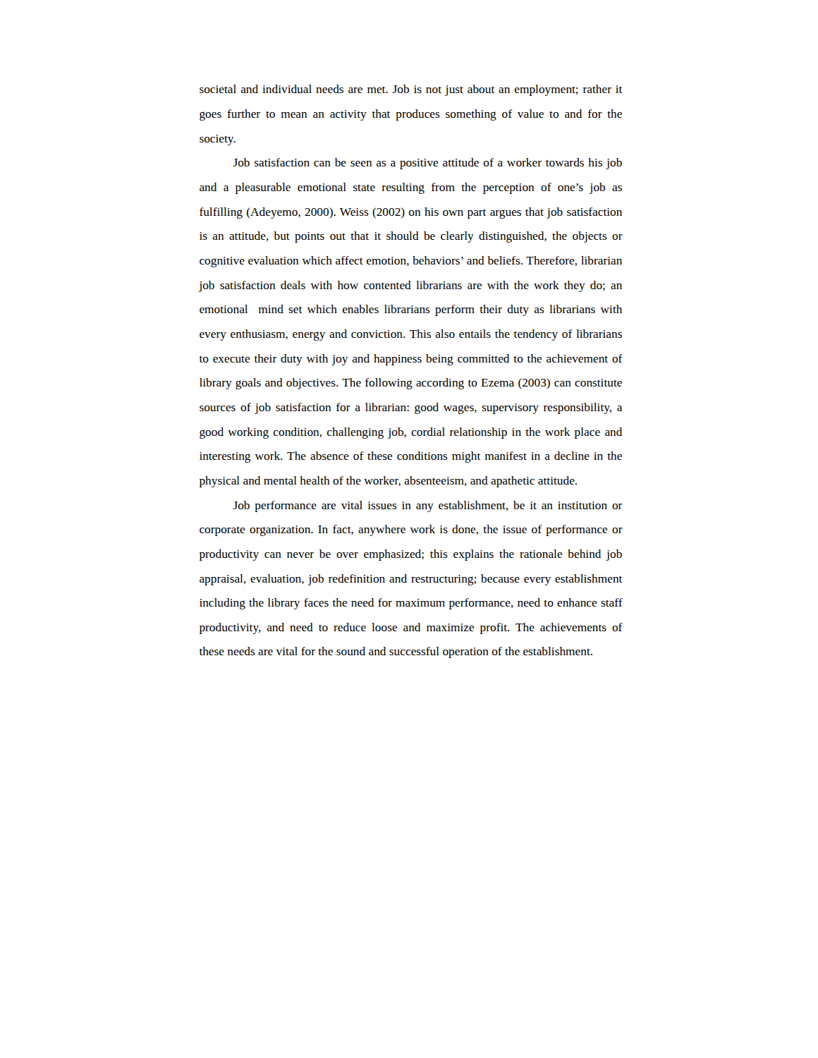societal and individual needs are met. Job is not just about an employment; rather it goes further to mean an activity that produces something of value to and for the society.
Job satisfaction can be seen as a positive attitude of a worker towards his job and a pleasurable emotional state resulting from the perception of one’s job as fulfilling (Adeyemo, 2000). Weiss (2002) on his own part argues that job satisfaction is an attitude, but points out that it should be clearly distinguished, the objects or cognitive evaluation which affect emotion, behaviors’ and beliefs. Therefore, librarian job satisfaction deals with how contented librarians are with the work they do; an emotional mind set which enables librarians perform their duty as librarians with every enthusiasm, energy and conviction. This also entails the tendency of librarians to execute their duty with joy and happiness being committed to the achievement of library goals and objectives. The following according to Ezema (2003) can constitute sources of job satisfaction for a librarian: good wages, supervisory responsibility, a good working condition, challenging job, cordial relationship in the work place and interesting work. The absence of these conditions might manifest in a decline in the physical and mental health of the worker, absenteeism, and apathetic attitude.
Job performance are vital issues in any establishment, be it an institution or corporate organization. In fact, anywhere work is done, the issue of performance or productivity can never be over emphasized; this explains the rationale behind job appraisal, evaluation, job redefinition and restructuring; because every establishment including the library faces the need for maximum performance, need to enhance staff productivity, and need to reduce loose and maximize profit. The achievements of these needs are vital for the sound and successful operation of the establishment.